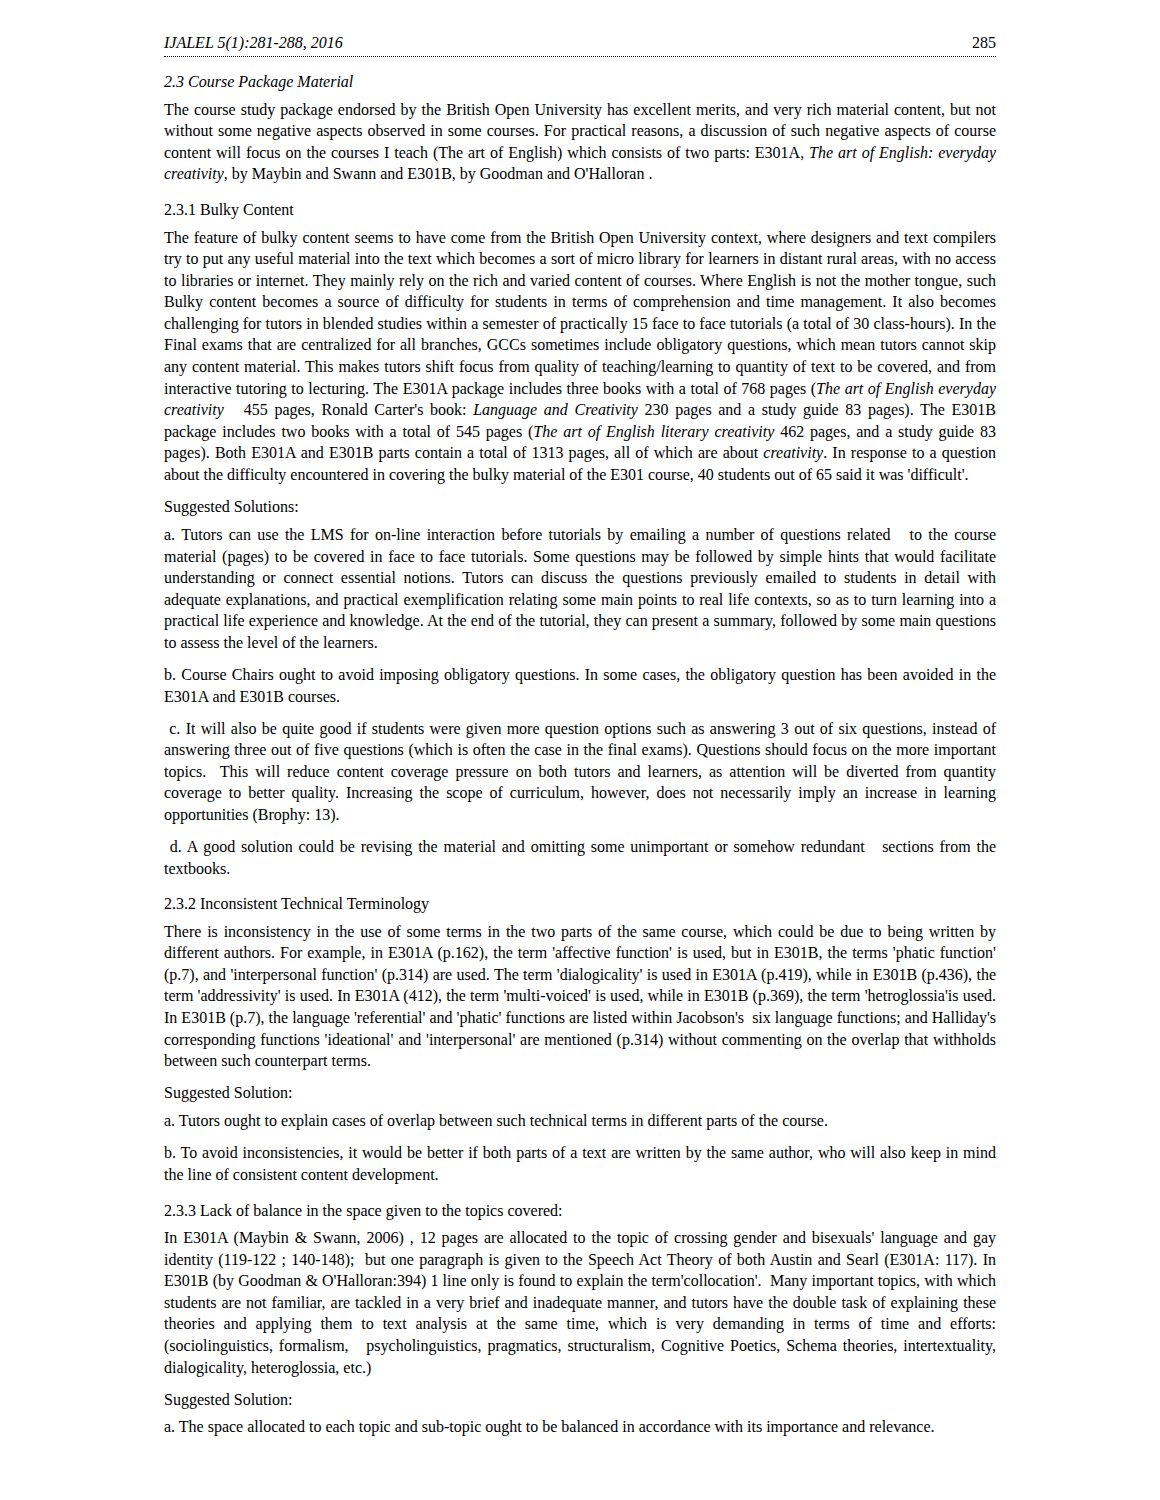IJALEL 5(1):281-288, 2016 285
2.3 Course Package Material
The course study package endorsed by the British Open University has excellent merits, and very rich material content, but not without some negative aspects observed in some courses. For practical reasons, a discussion of such negative aspects of course content will focus on the courses I teach (The art of English) which consists of two parts: E301A, The art of English: everyday creativity, by Maybin and Swann and E301B, by Goodman and O'Halloran .
2.3.1 Bulky Content
The feature of bulky content seems to have come from the British Open University context, where designers and text compilers try to put any useful material into the text which becomes a sort of micro library for learners in distant rural areas, with no access to libraries or internet. They mainly rely on the rich and varied content of courses. Where English is not the mother tongue, such Bulky content becomes a source of difficulty for students in terms of comprehension and time management. It also becomes challenging for tutors in blended studies within a semester of practically 15 face to face tutorials (a total of 30 class-hours). In the Final exams that are centralized for all branches, GCCs sometimes include obligatory questions, which mean tutors cannot skip any content material. This makes tutors shift focus from quality of teaching/learning to quantity of text to be covered, and from interactive tutoring to lecturing. The E301A package includes three books with a total of 768 pages (The art of English everyday creativity 455 pages, Ronald Carter's book: Language and Creativity 230 pages and a study guide 83 pages). The E301B package includes two books with a total of 545 pages (The art of English literary creativity 462 pages, and a study guide 83 pages). Both E301A and E301B parts contain a total of 1313 pages, all of which are about creativity. In response to a question about the difficulty encountered in covering the bulky material of the E301 course, 40 students out of 65 said it was 'difficult'.
Suggested Solutions:
a. Tutors can use the LMS for on-line interaction before tutorials by emailing a number of questions related to the course material (pages) to be covered in face to face tutorials. Some questions may be followed by simple hints that would facilitate understanding or connect essential notions. Tutors can discuss the questions previously emailed to students in detail with adequate explanations, and practical exemplification relating some main points to real life contexts, so as to turn learning into a practical life experience and knowledge. At the end of the tutorial, they can present a summary, followed by some main questions to assess the level of the learners.
b. Course Chairs ought to avoid imposing obligatory questions. In some cases, the obligatory question has been avoided in the E301A and E301B courses.
c. It will also be quite good if students were given more question options such as answering 3 out of six questions, instead of answering three out of five questions (which is often the case in the final exams). Questions should focus on the more important topics. This will reduce content coverage pressure on both tutors and learners, as attention will be diverted from quantity coverage to better quality. Increasing the scope of curriculum, however, does not necessarily imply an increase in learning opportunities (Brophy: 13).
d. A good solution could be revising the material and omitting some unimportant or somehow redundant sections from the textbooks.
2.3.2 Inconsistent Technical Terminology
There is inconsistency in the use of some terms in the two parts of the same course, which could be due to being written by different authors. For example, in E301A (p.162), the term 'affective function' is used, but in E301B, the terms 'phatic function' (p.7), and 'interpersonal function' (p.314) are used. The term 'dialogicality' is used in E301A (p.419), while in E301B (p.436), the term 'addressivity' is used. In E301A (412), the term 'multi-voiced' is used, while in E301B (p.369), the term 'hetroglossia'is used. In E301B (p.7), the language 'referential' and 'phatic' functions are listed within Jacobson's six language functions; and Halliday's corresponding functions 'ideational' and 'interpersonal' are mentioned (p.314) without commenting on the overlap that withholds between such counterpart terms.
Suggested Solution:
a. Tutors ought to explain cases of overlap between such technical terms in different parts of the course.
b. To avoid inconsistencies, it would be better if both parts of a text are written by the same author, who will also keep in mind the line of consistent content development.
2.3.3 Lack of balance in the space given to the topics covered:
In E301A (Maybin & Swann, 2006) , 12 pages are allocated to the topic of crossing gender and bisexuals' language and gay identity (119-122 ; 140-148); but one paragraph is given to the Speech Act Theory of both Austin and Searl (E301A: 117). In E301B (by Goodman & O'Halloran:394) 1 line only is found to explain the term'collocation'. Many important topics, with which students are not familiar, are tackled in a very brief and inadequate manner, and tutors have the double task of explaining these theories and applying them to text analysis at the same time, which is very demanding in terms of time and efforts: (sociolinguistics, formalism, psycholinguistics, pragmatics, structuralism, Cognitive Poetics, Schema theories, intertextuality, dialogicality, heteroglossia, etc.)
Suggested Solution:
a. The space allocated to each topic and sub-topic ought to be balanced in accordance with its importance and relevance.